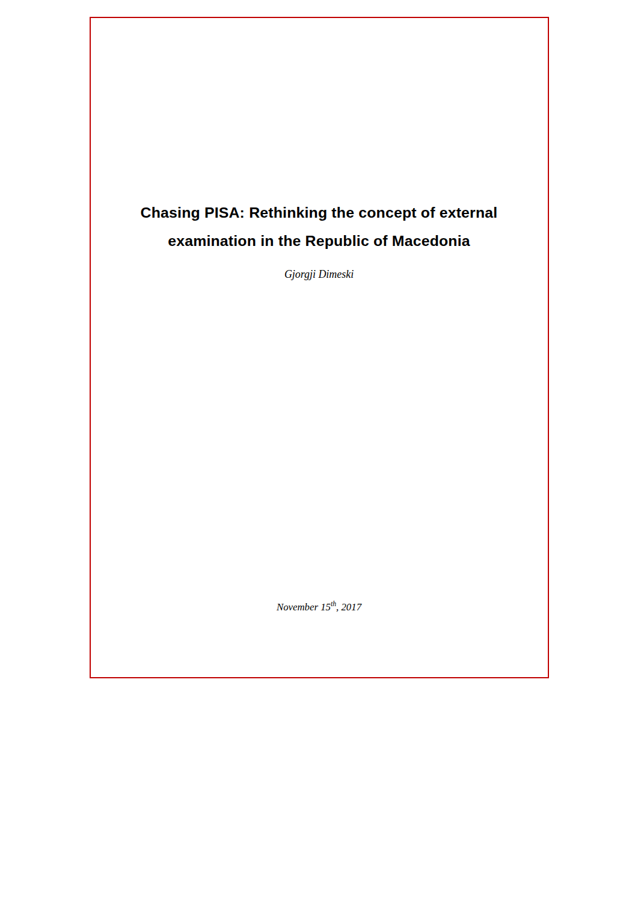Chasing PISA: Rethinking the concept of external examination in the Republic of Macedonia
Gjorgji Dimeski
November 15th, 2017